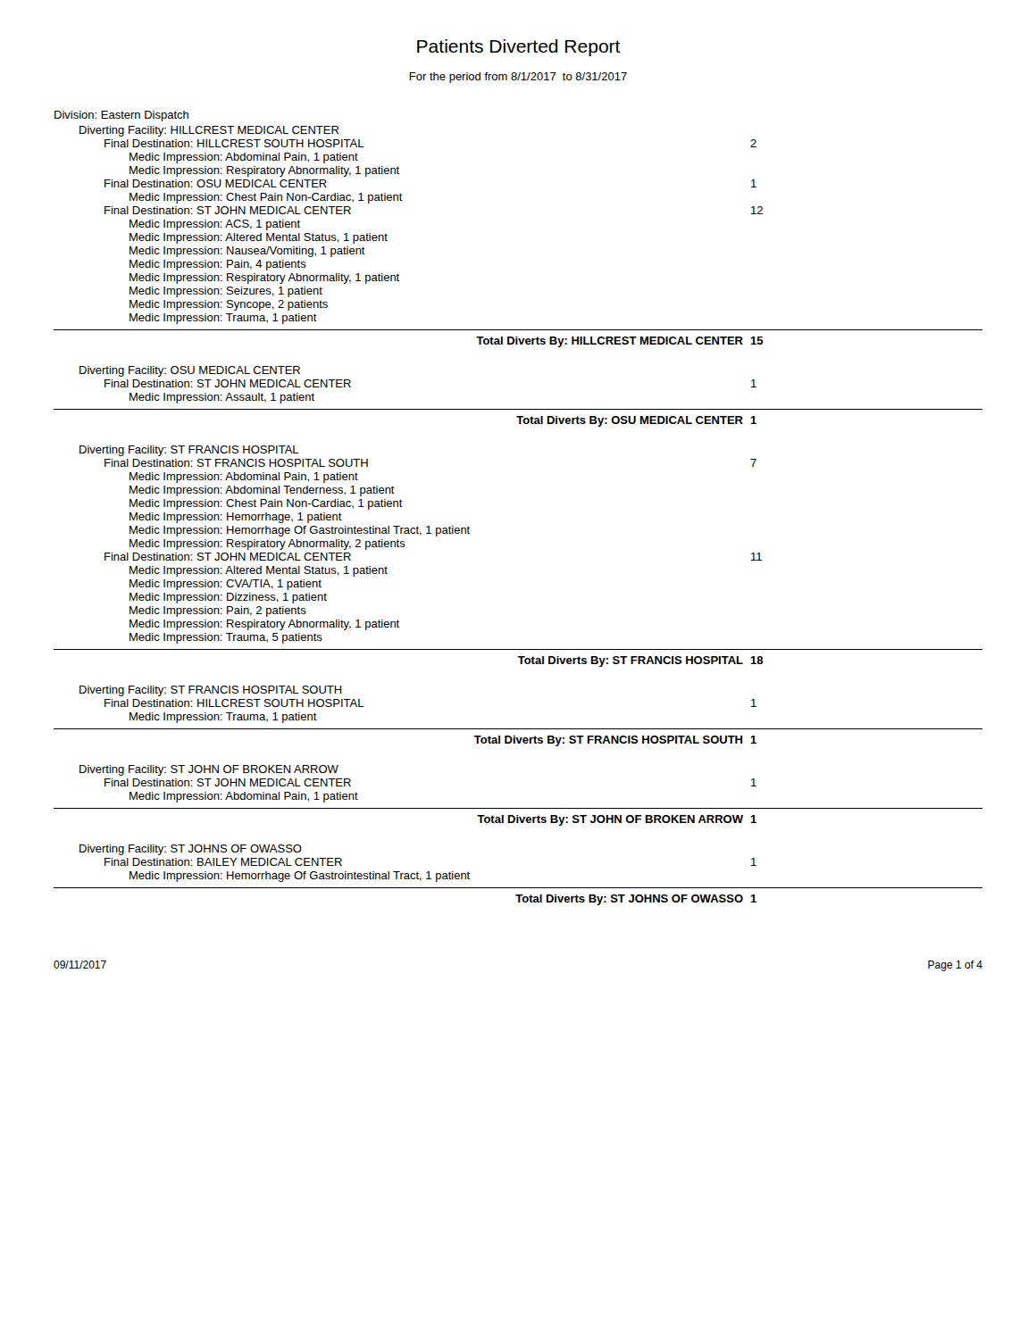Patients Diverted Report
For the period from 8/1/2017 to 8/31/2017
Division: Eastern Dispatch
Diverting Facility: HILLCREST MEDICAL CENTER
Final Destination: HILLCREST SOUTH HOSPITAL 2
Medic Impression: Abdominal Pain, 1 patient
Medic Impression: Respiratory Abnormality, 1 patient
Final Destination: OSU MEDICAL CENTER 1
Medic Impression: Chest Pain Non-Cardiac, 1 patient
Final Destination: ST JOHN MEDICAL CENTER 12
Medic Impression: ACS, 1 patient
Medic Impression: Altered Mental Status, 1 patient
Medic Impression: Nausea/Vomiting, 1 patient
Medic Impression: Pain, 4 patients
Medic Impression: Respiratory Abnormality, 1 patient
Medic Impression: Seizures, 1 patient
Medic Impression: Syncope, 2 patients
Medic Impression: Trauma, 1 patient
Total Diverts By: HILLCREST MEDICAL CENTER 15
Diverting Facility: OSU MEDICAL CENTER
Final Destination: ST JOHN MEDICAL CENTER 1
Medic Impression: Assault, 1 patient
Total Diverts By: OSU MEDICAL CENTER 1
Diverting Facility: ST FRANCIS HOSPITAL
Final Destination: ST FRANCIS HOSPITAL SOUTH 7
Medic Impression: Abdominal Pain, 1 patient
Medic Impression: Abdominal Tenderness, 1 patient
Medic Impression: Chest Pain Non-Cardiac, 1 patient
Medic Impression: Hemorrhage, 1 patient
Medic Impression: Hemorrhage Of Gastrointestinal Tract, 1 patient
Medic Impression: Respiratory Abnormality, 2 patients
Final Destination: ST JOHN MEDICAL CENTER 11
Medic Impression: Altered Mental Status, 1 patient
Medic Impression: CVA/TIA, 1 patient
Medic Impression: Dizziness, 1 patient
Medic Impression: Pain, 2 patients
Medic Impression: Respiratory Abnormality, 1 patient
Medic Impression: Trauma, 5 patients
Total Diverts By: ST FRANCIS HOSPITAL 18
Diverting Facility: ST FRANCIS HOSPITAL SOUTH
Final Destination: HILLCREST SOUTH HOSPITAL 1
Medic Impression: Trauma, 1 patient
Total Diverts By: ST FRANCIS HOSPITAL SOUTH 1
Diverting Facility: ST JOHN OF BROKEN ARROW
Final Destination: ST JOHN MEDICAL CENTER 1
Medic Impression: Abdominal Pain, 1 patient
Total Diverts By: ST JOHN OF BROKEN ARROW 1
Diverting Facility: ST JOHNS OF OWASSO
Final Destination: BAILEY MEDICAL CENTER 1
Medic Impression: Hemorrhage Of Gastrointestinal Tract, 1 patient
Total Diverts By: ST JOHNS OF OWASSO 1
09/11/2017 Page 1 of 4